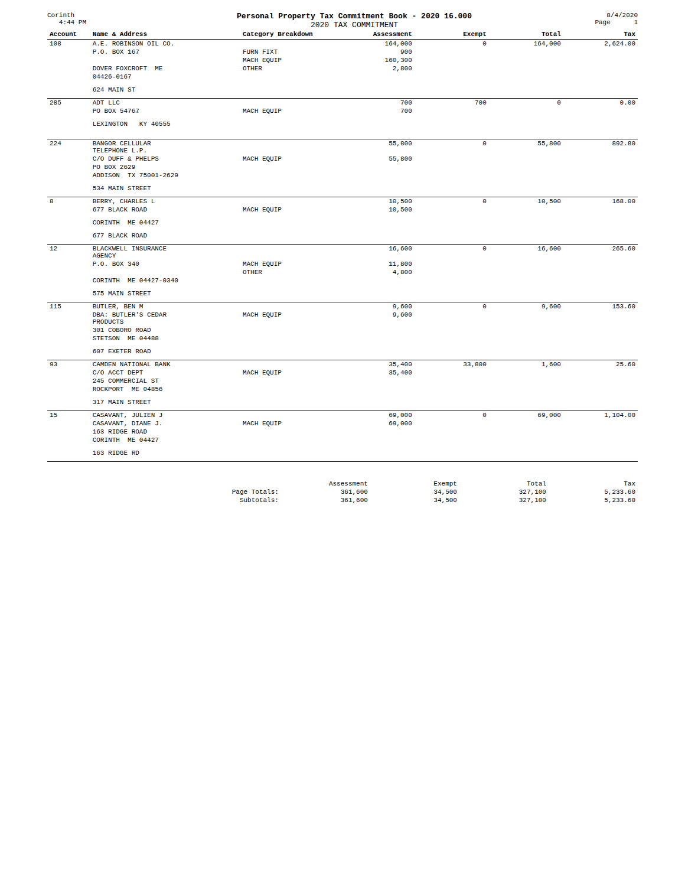| Corinth 4:44 PM | Personal Property Tax Commitment Book - 2020 16.000 2020 TAX COMMITMENT | 8/4/2020 Page 1 |
| Account | Name & Address | Category Breakdown | Assessment | Exempt | Total | Tax |
| 108 | A.E. ROBINSON OIL CO. | | 164,000 | 0 | 164,000 | 2,624.00 |
| | P.O. BOX 167 | FURN FIXT | 900 | | | |
| | | MACH EQUIP | 160,300 | | | |
| | DOVER FOXCROFT ME | OTHER | 2,800 | | | |
| | 04426-0167 | | | | | |
| | 624 MAIN ST | | | | | |
| 285 | ADT LLC | | 700 | 700 | 0 | 0.00 |
| | PO BOX 54767 | MACH EQUIP | 700 | | | |
| | LEXINGTON KY 40555 | | | | | |
| 224 | BANGOR CELLULAR TELEPHONE L.P. | | 55,800 | 0 | 55,800 | 892.80 |
| | C/O DUFF & PHELPS | MACH EQUIP | 55,800 | | | |
| | PO BOX 2629 | | | | | |
| | ADDISON TX 75001-2629 | | | | | |
| | 534 MAIN STREET | | | | | |
| 8 | BERRY, CHARLES L | | 10,500 | 0 | 10,500 | 168.00 |
| | 677 BLACK ROAD | MACH EQUIP | 10,500 | | | |
| | CORINTH ME 04427 | | | | | |
| | 677 BLACK ROAD | | | | | |
| 12 | BLACKWELL INSURANCE AGENCY | | 16,600 | 0 | 16,600 | 265.60 |
| | P.O. BOX 340 | MACH EQUIP | 11,800 | | | |
| | | OTHER | 4,800 | | | |
| | CORINTH ME 04427-0340 | | | | | |
| | 575 MAIN STREET | | | | | |
| 115 | BUTLER, BEN M | | 9,600 | 0 | 9,600 | 153.60 |
| | DBA: BUTLER'S CEDAR PRODUCTS | MACH EQUIP | 9,600 | | | |
| | 301 COBORO ROAD | | | | | |
| | STETSON ME 04488 | | | | | |
| | 607 EXETER ROAD | | | | | |
| 93 | CAMDEN NATIONAL BANK | | 35,400 | 33,800 | 1,600 | 25.60 |
| | C/O ACCT DEPT | MACH EQUIP | 35,400 | | | |
| | 245 COMMERCIAL ST | | | | | |
| | ROCKPORT ME 04856 | | | | | |
| | 317 MAIN STREET | | | | | |
| 15 | CASAVANT, JULIEN J | | 69,000 | 0 | 69,000 | 1,104.00 |
| | CASAVANT, DIANE J. | MACH EQUIP | 69,000 | | | |
| | 163 RIDGE ROAD | | | | | |
| | CORINTH ME 04427 | | | | | |
| | 163 RIDGE RD | | | | | |
| | Assessment | Exempt | Total | Tax |
| Page Totals: | 361,600 | 34,500 | 327,100 | 5,233.60 |
| Subtotals: | 361,600 | 34,500 | 327,100 | 5,233.60 |